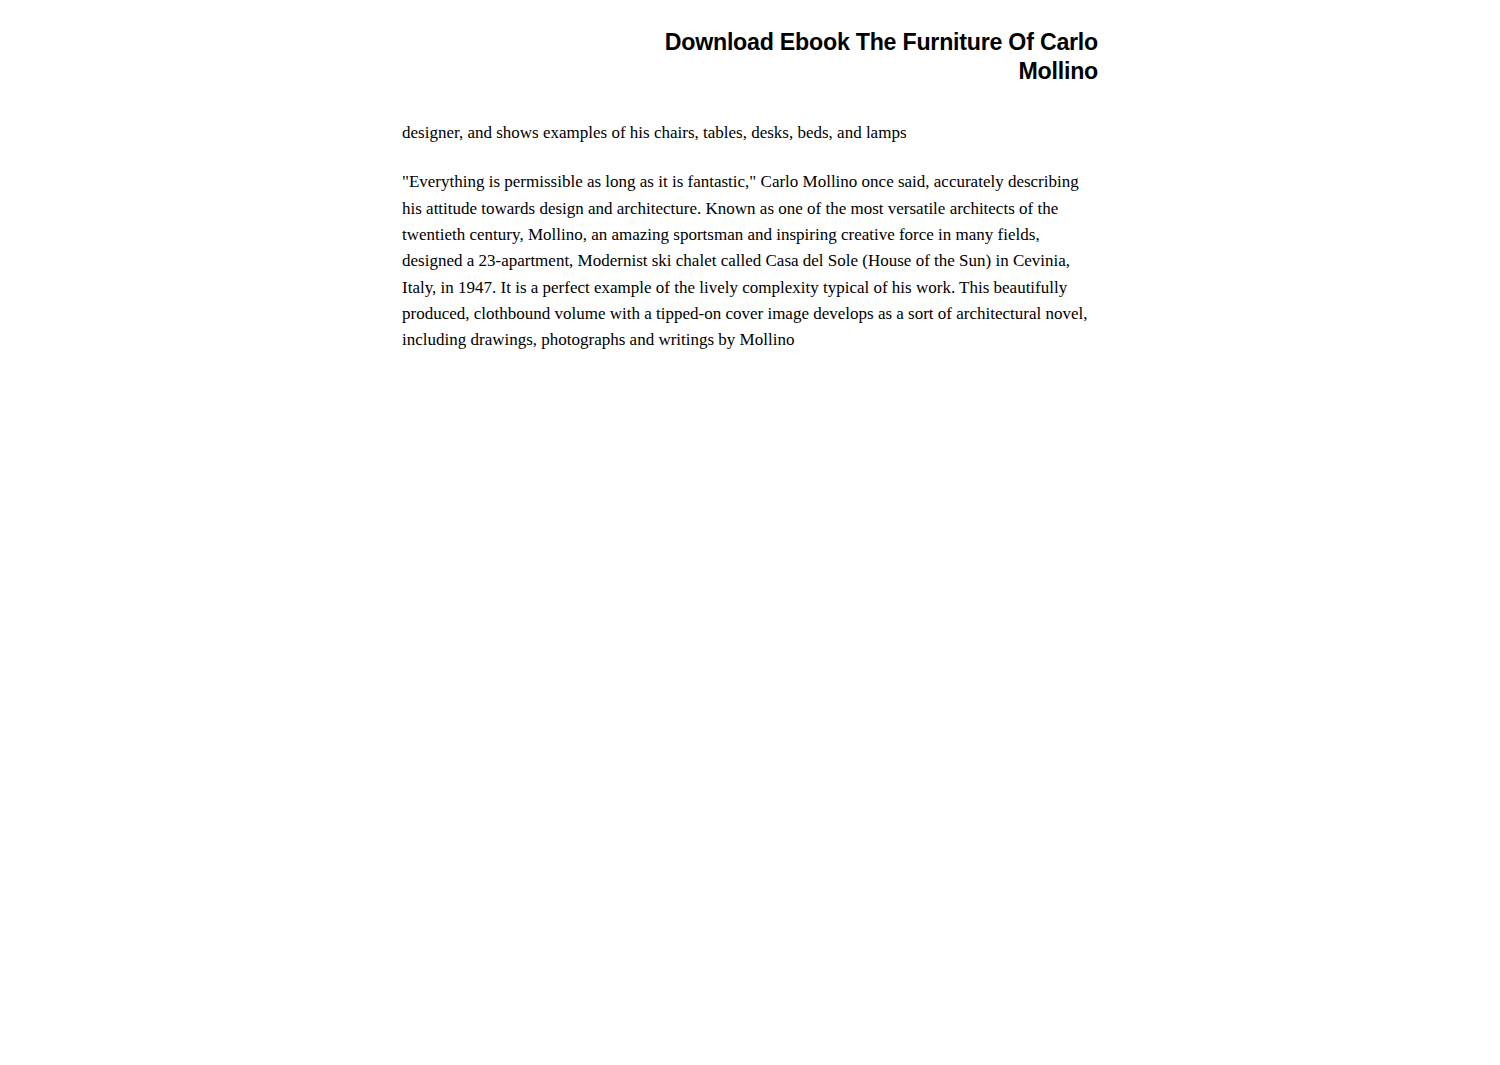Download Ebook The Furniture Of Carlo Mollino
designer, and shows examples of his chairs, tables, desks, beds, and lamps
"Everything is permissible as long as it is fantastic," Carlo Mollino once said, accurately describing his attitude towards design and architecture. Known as one of the most versatile architects of the twentieth century, Mollino, an amazing sportsman and inspiring creative force in many fields, designed a 23-apartment, Modernist ski chalet called Casa del Sole (House of the Sun) in Cevinia, Italy, in 1947. It is a perfect example of the lively complexity typical of his work. This beautifully produced, clothbound volume with a tipped-on cover image develops as a sort of architectural novel, including drawings, photographs and writings by Mollino